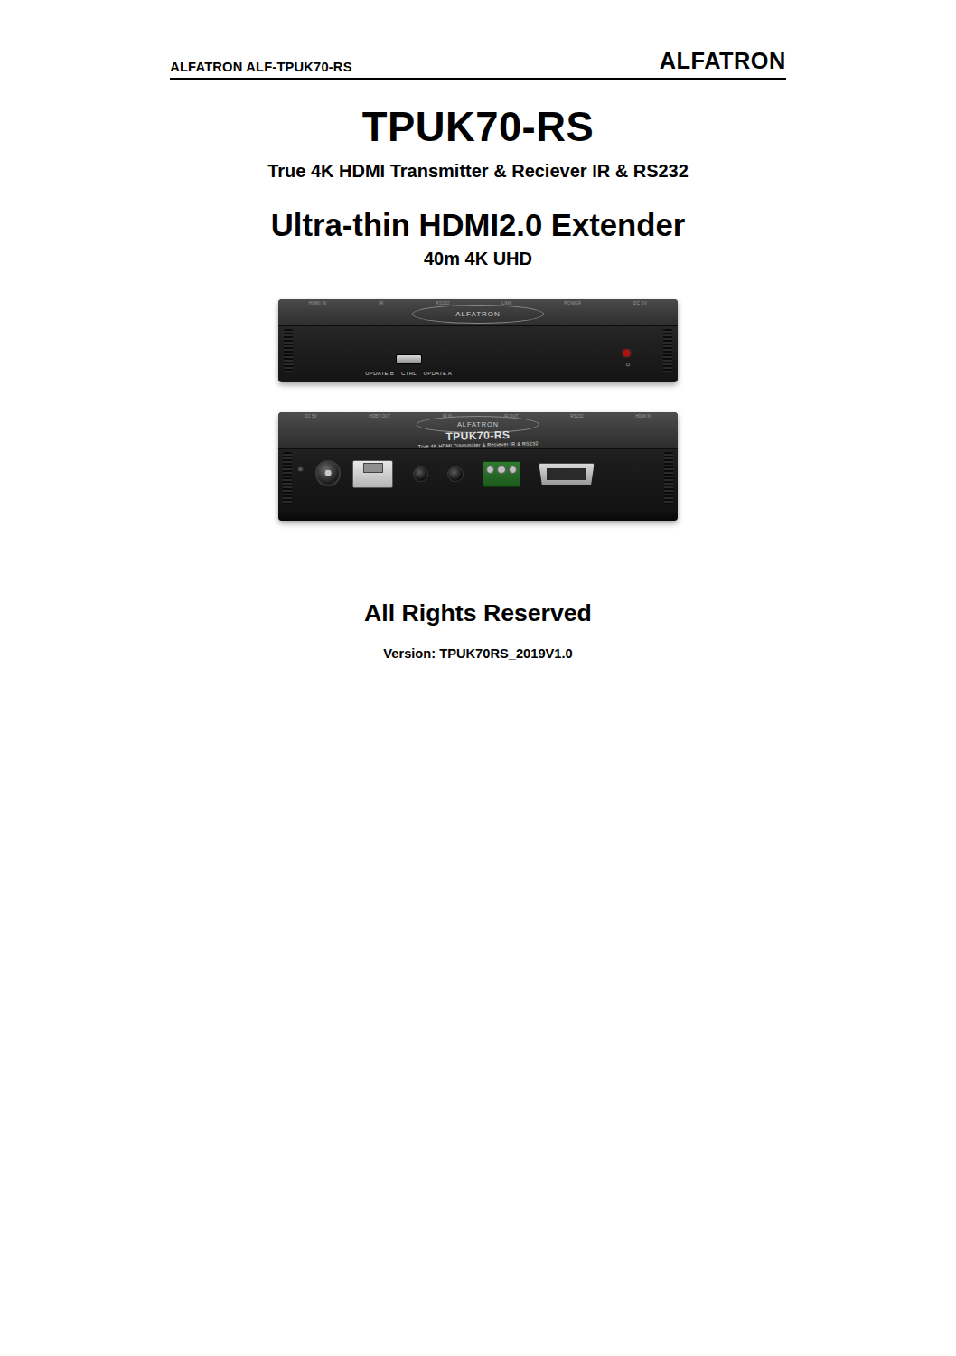ALFATRON ALF-TPUK70-RS
ALFATRON
TPUK70-RS
True 4K HDMI Transmitter & Reciever IR & RS232
Ultra-thin HDMI2.0 Extender
40m 4K UHD
HDMI IN IR RS232 LINK POWER DC 5V
ALFATRON
UPDATE B CTRL UPDATE A
☼
DC 5V HDBT OUT IR IN IR OUT RS232 HDMI IN
ALFATRON
TPUK70-RS
True 4K HDMI Transmitter & Reciever IR & RS232
All Rights Reserved
Version: TPUK70RS_2019V1.0